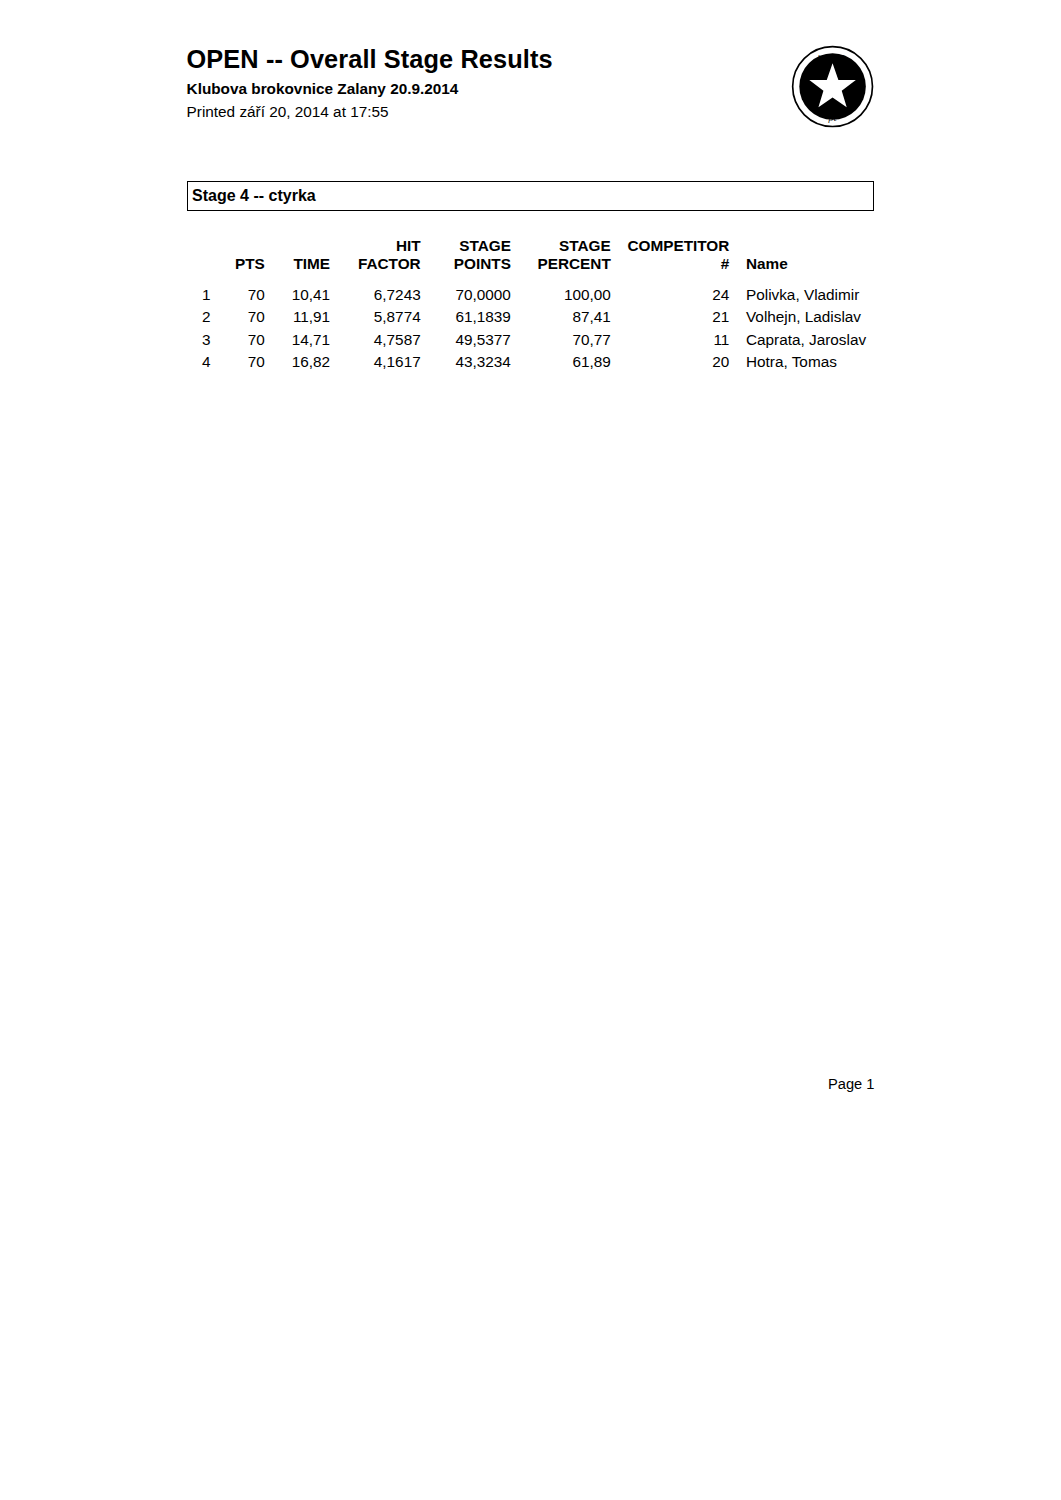OPEN -- Overall Stage Results
Klubova brokovnice Zalany 20.9.2014
Printed září 20, 2014 at 17:55
I.P. S.C. βℓ
Stage 4 -- ctyrka
| | PTS | TIME | HIT FACTOR | STAGE POINTS | STAGE PERCENT | COMPETITOR # | Name |
| --- | --- | --- | --- | --- | --- | --- | --- |
| 1 | 70 | 10,41 | 6,7243 | 70,0000 | 100,00 | 24 | Polivka, Vladimir |
| 2 | 70 | 11,91 | 5,8774 | 61,1839 | 87,41 | 21 | Volhejn, Ladislav |
| 3 | 70 | 14,71 | 4,7587 | 49,5377 | 70,77 | 11 | Caprata, Jaroslav |
| 4 | 70 | 16,82 | 4,1617 | 43,3234 | 61,89 | 20 | Hotra, Tomas |
Page 1